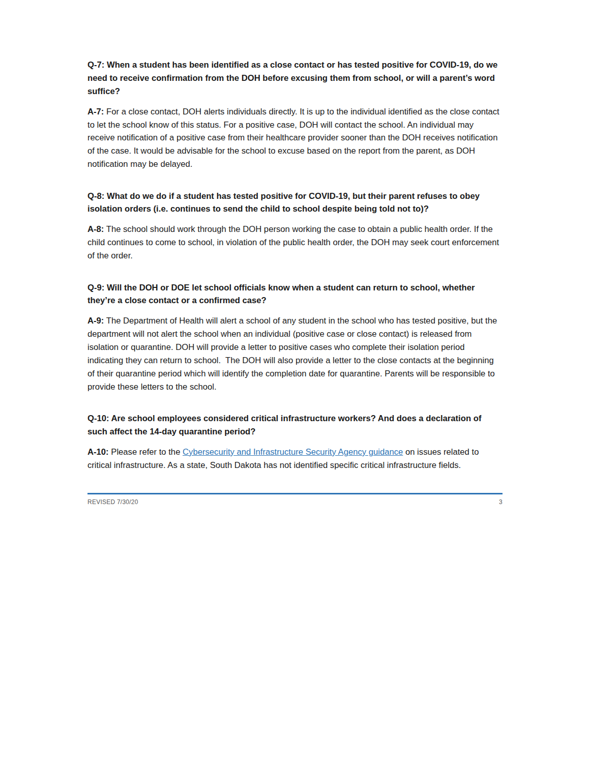Q-7: When a student has been identified as a close contact or has tested positive for COVID-19, do we need to receive confirmation from the DOH before excusing them from school, or will a parent’s word suffice?
A-7: For a close contact, DOH alerts individuals directly. It is up to the individual identified as the close contact to let the school know of this status. For a positive case, DOH will contact the school. An individual may receive notification of a positive case from their healthcare provider sooner than the DOH receives notification of the case. It would be advisable for the school to excuse based on the report from the parent, as DOH notification may be delayed.
Q-8: What do we do if a student has tested positive for COVID-19, but their parent refuses to obey isolation orders (i.e. continues to send the child to school despite being told not to)?
A-8: The school should work through the DOH person working the case to obtain a public health order. If the child continues to come to school, in violation of the public health order, the DOH may seek court enforcement of the order.
Q-9: Will the DOH or DOE let school officials know when a student can return to school, whether they’re a close contact or a confirmed case?
A-9: The Department of Health will alert a school of any student in the school who has tested positive, but the department will not alert the school when an individual (positive case or close contact) is released from isolation or quarantine. DOH will provide a letter to positive cases who complete their isolation period indicating they can return to school. The DOH will also provide a letter to the close contacts at the beginning of their quarantine period which will identify the completion date for quarantine. Parents will be responsible to provide these letters to the school.
Q-10: Are school employees considered critical infrastructure workers? And does a declaration of such affect the 14-day quarantine period?
A-10: Please refer to the Cybersecurity and Infrastructure Security Agency guidance on issues related to critical infrastructure. As a state, South Dakota has not identified specific critical infrastructure fields.
REVISED 7/30/20 3